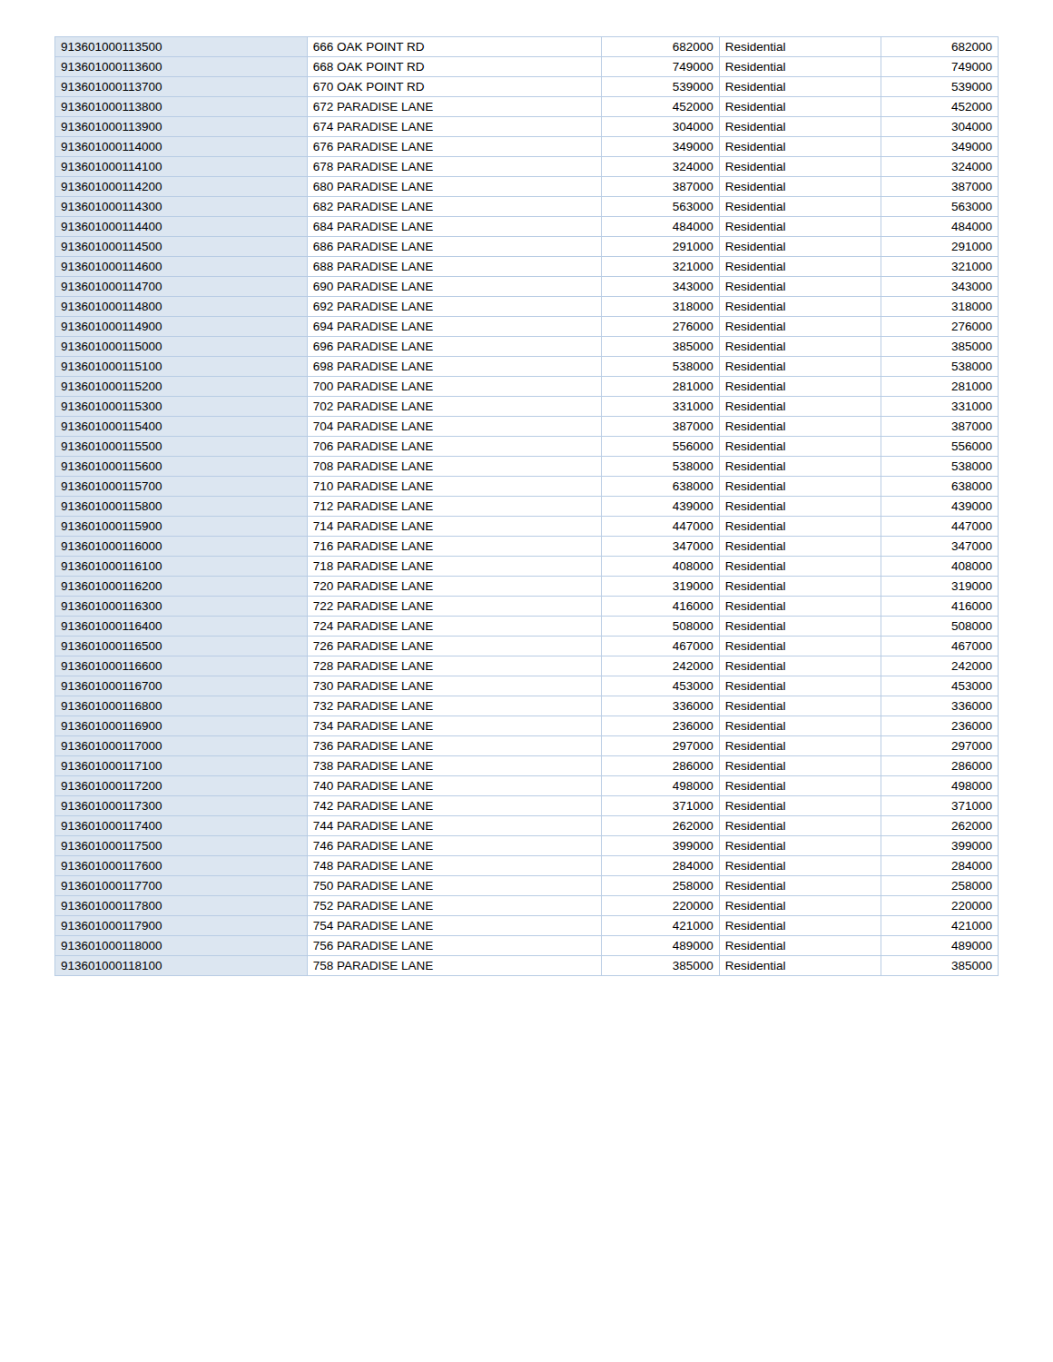| 913601000113500 | 666 OAK POINT RD | 682000 | Residential | 682000 |
| 913601000113600 | 668 OAK POINT RD | 749000 | Residential | 749000 |
| 913601000113700 | 670 OAK POINT RD | 539000 | Residential | 539000 |
| 913601000113800 | 672 PARADISE LANE | 452000 | Residential | 452000 |
| 913601000113900 | 674 PARADISE LANE | 304000 | Residential | 304000 |
| 913601000114000 | 676 PARADISE LANE | 349000 | Residential | 349000 |
| 913601000114100 | 678 PARADISE LANE | 324000 | Residential | 324000 |
| 913601000114200 | 680 PARADISE LANE | 387000 | Residential | 387000 |
| 913601000114300 | 682 PARADISE LANE | 563000 | Residential | 563000 |
| 913601000114400 | 684 PARADISE LANE | 484000 | Residential | 484000 |
| 913601000114500 | 686 PARADISE LANE | 291000 | Residential | 291000 |
| 913601000114600 | 688 PARADISE LANE | 321000 | Residential | 321000 |
| 913601000114700 | 690 PARADISE LANE | 343000 | Residential | 343000 |
| 913601000114800 | 692 PARADISE LANE | 318000 | Residential | 318000 |
| 913601000114900 | 694 PARADISE LANE | 276000 | Residential | 276000 |
| 913601000115000 | 696 PARADISE LANE | 385000 | Residential | 385000 |
| 913601000115100 | 698 PARADISE LANE | 538000 | Residential | 538000 |
| 913601000115200 | 700 PARADISE LANE | 281000 | Residential | 281000 |
| 913601000115300 | 702 PARADISE LANE | 331000 | Residential | 331000 |
| 913601000115400 | 704 PARADISE LANE | 387000 | Residential | 387000 |
| 913601000115500 | 706 PARADISE LANE | 556000 | Residential | 556000 |
| 913601000115600 | 708 PARADISE LANE | 538000 | Residential | 538000 |
| 913601000115700 | 710 PARADISE LANE | 638000 | Residential | 638000 |
| 913601000115800 | 712 PARADISE LANE | 439000 | Residential | 439000 |
| 913601000115900 | 714 PARADISE LANE | 447000 | Residential | 447000 |
| 913601000116000 | 716 PARADISE LANE | 347000 | Residential | 347000 |
| 913601000116100 | 718 PARADISE LANE | 408000 | Residential | 408000 |
| 913601000116200 | 720 PARADISE LANE | 319000 | Residential | 319000 |
| 913601000116300 | 722 PARADISE LANE | 416000 | Residential | 416000 |
| 913601000116400 | 724 PARADISE LANE | 508000 | Residential | 508000 |
| 913601000116500 | 726 PARADISE LANE | 467000 | Residential | 467000 |
| 913601000116600 | 728 PARADISE LANE | 242000 | Residential | 242000 |
| 913601000116700 | 730 PARADISE LANE | 453000 | Residential | 453000 |
| 913601000116800 | 732 PARADISE LANE | 336000 | Residential | 336000 |
| 913601000116900 | 734 PARADISE LANE | 236000 | Residential | 236000 |
| 913601000117000 | 736 PARADISE LANE | 297000 | Residential | 297000 |
| 913601000117100 | 738 PARADISE LANE | 286000 | Residential | 286000 |
| 913601000117200 | 740 PARADISE LANE | 498000 | Residential | 498000 |
| 913601000117300 | 742 PARADISE LANE | 371000 | Residential | 371000 |
| 913601000117400 | 744 PARADISE LANE | 262000 | Residential | 262000 |
| 913601000117500 | 746 PARADISE LANE | 399000 | Residential | 399000 |
| 913601000117600 | 748 PARADISE LANE | 284000 | Residential | 284000 |
| 913601000117700 | 750 PARADISE LANE | 258000 | Residential | 258000 |
| 913601000117800 | 752 PARADISE LANE | 220000 | Residential | 220000 |
| 913601000117900 | 754 PARADISE LANE | 421000 | Residential | 421000 |
| 913601000118000 | 756 PARADISE LANE | 489000 | Residential | 489000 |
| 913601000118100 | 758 PARADISE LANE | 385000 | Residential | 385000 |